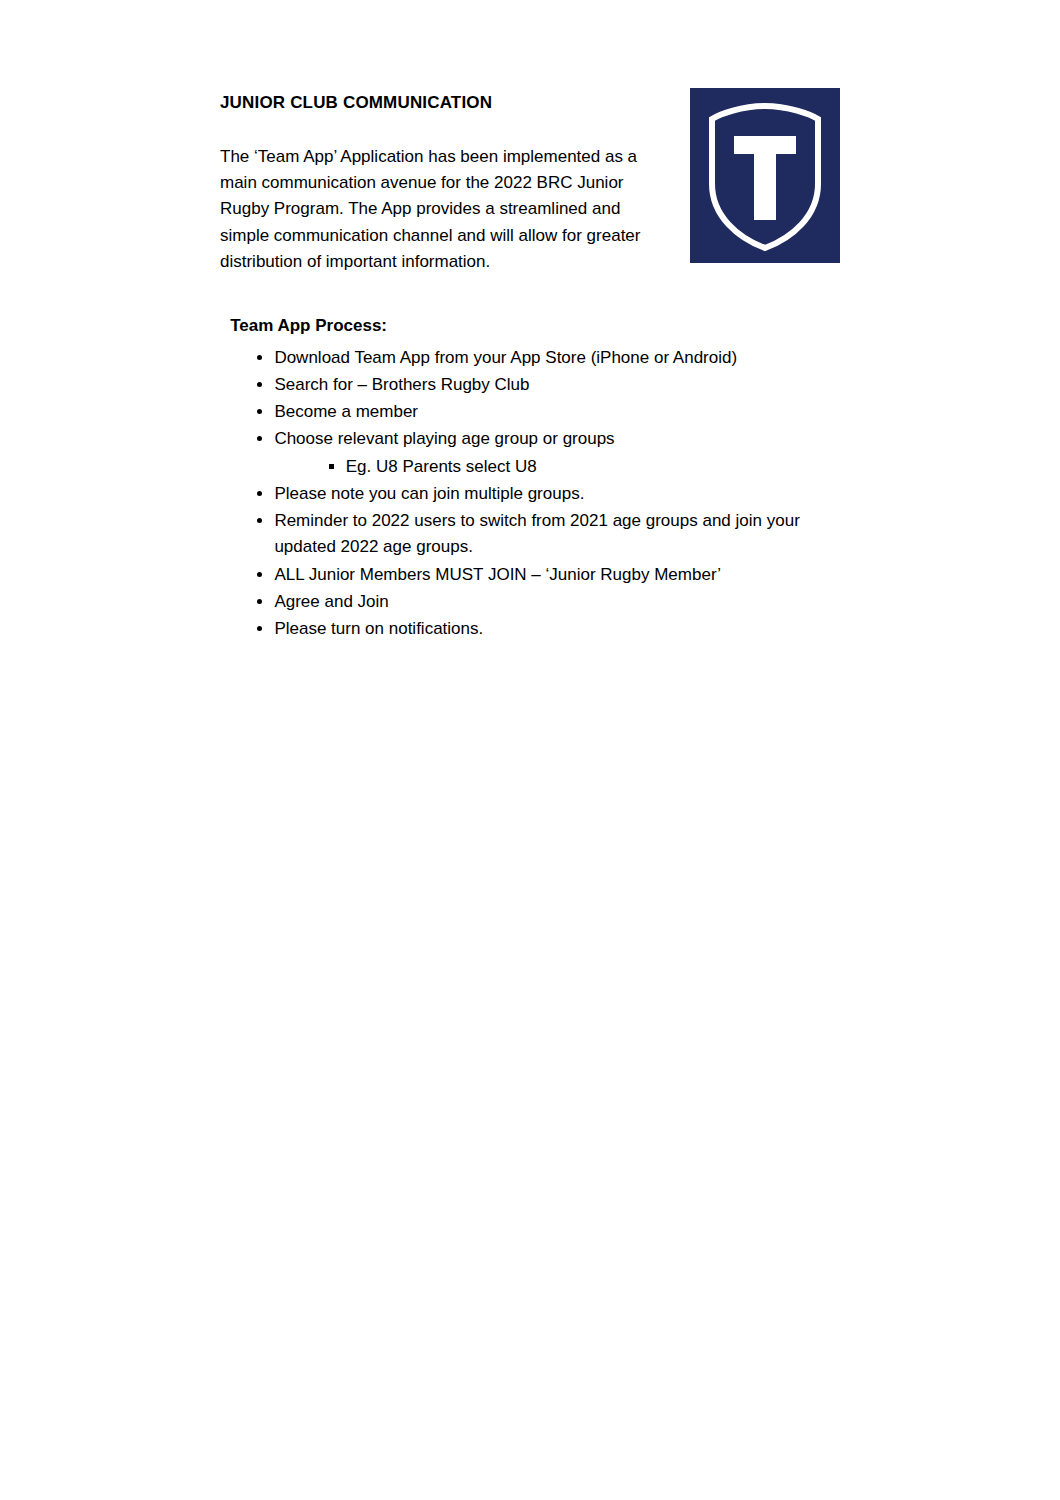JUNIOR CLUB COMMUNICATION
The ‘Team App’ Application has been implemented as a main communication avenue for the 2022 BRC Junior Rugby Program. The App provides a streamlined and simple communication channel and will allow for greater distribution of important information.
Team App Process:
Download Team App from your App Store (iPhone or Android)
Search for – Brothers Rugby Club
Become a member
Choose relevant playing age group or groups
Eg. U8 Parents select U8
Please note you can join multiple groups.
Reminder to 2022 users to switch from 2021 age groups and join your updated 2022 age groups.
ALL Junior Members MUST JOIN – ‘Junior Rugby Member’
Agree and Join
Please turn on notifications.